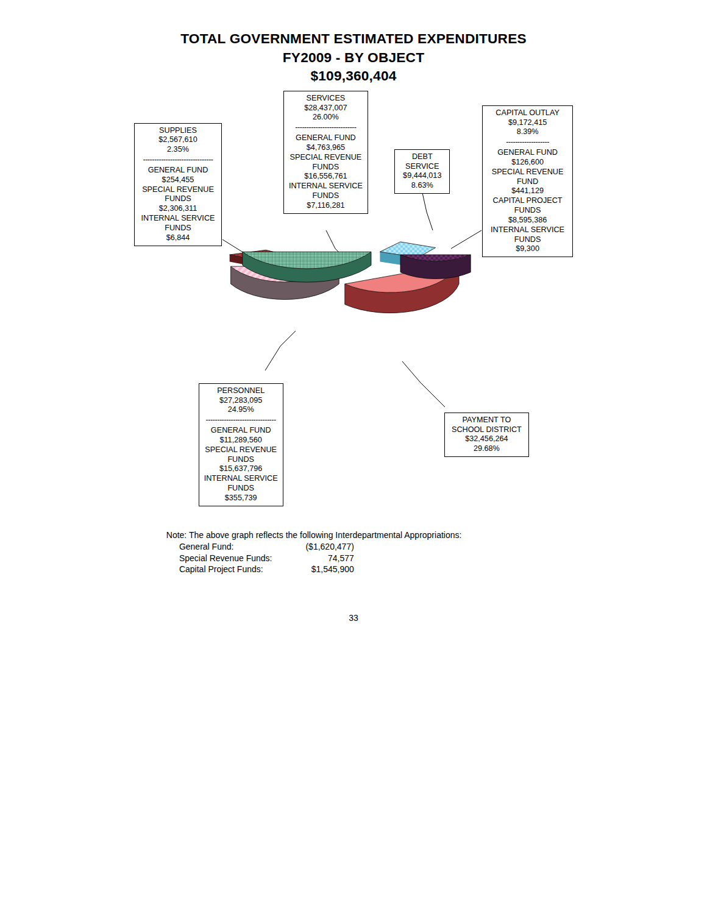TOTAL GOVERNMENT ESTIMATED EXPENDITURES
FY2009 - BY OBJECT
$109,360,404
SERVICES
$28,437,007
26.00% --------------------------- GENERAL FUND
$4,763,965
SPECIAL REVENUE FUNDS
$16,556,761
INTERNAL SERVICE FUNDS
$7,116,281
CAPITAL OUTLAY
$9,172,415
8.39% ------------------- GENERAL FUND
$126,600
SPECIAL REVENUE FUND
$441,129
CAPITAL PROJECT FUNDS
$8,595,386
INTERNAL SERVICE FUNDS
$9,300
SUPPLIES
$2,567,610
2.35% ------------------------------- GENERAL FUND
$254,455
SPECIAL REVENUE FUNDS
$2,306,311
INTERNAL SERVICE FUNDS
$6,844
DEBT SERVICE
$9,444,013
8.63%
PERSONNEL
$27,283,095
24.95% ------------------------------- GENERAL FUND
$11,289,560
SPECIAL REVENUE FUNDS
$15,637,796
INTERNAL SERVICE FUNDS
$355,739
PAYMENT TO SCHOOL DISTRICT
$32,456,264
29.68%
Note: The above graph reflects the following Interdepartmental Appropriations:
| General Fund: | ($1,620,477) |
| Special Revenue Funds: | 74,577 |
| Capital Project Funds: | $1,545,900 |
33